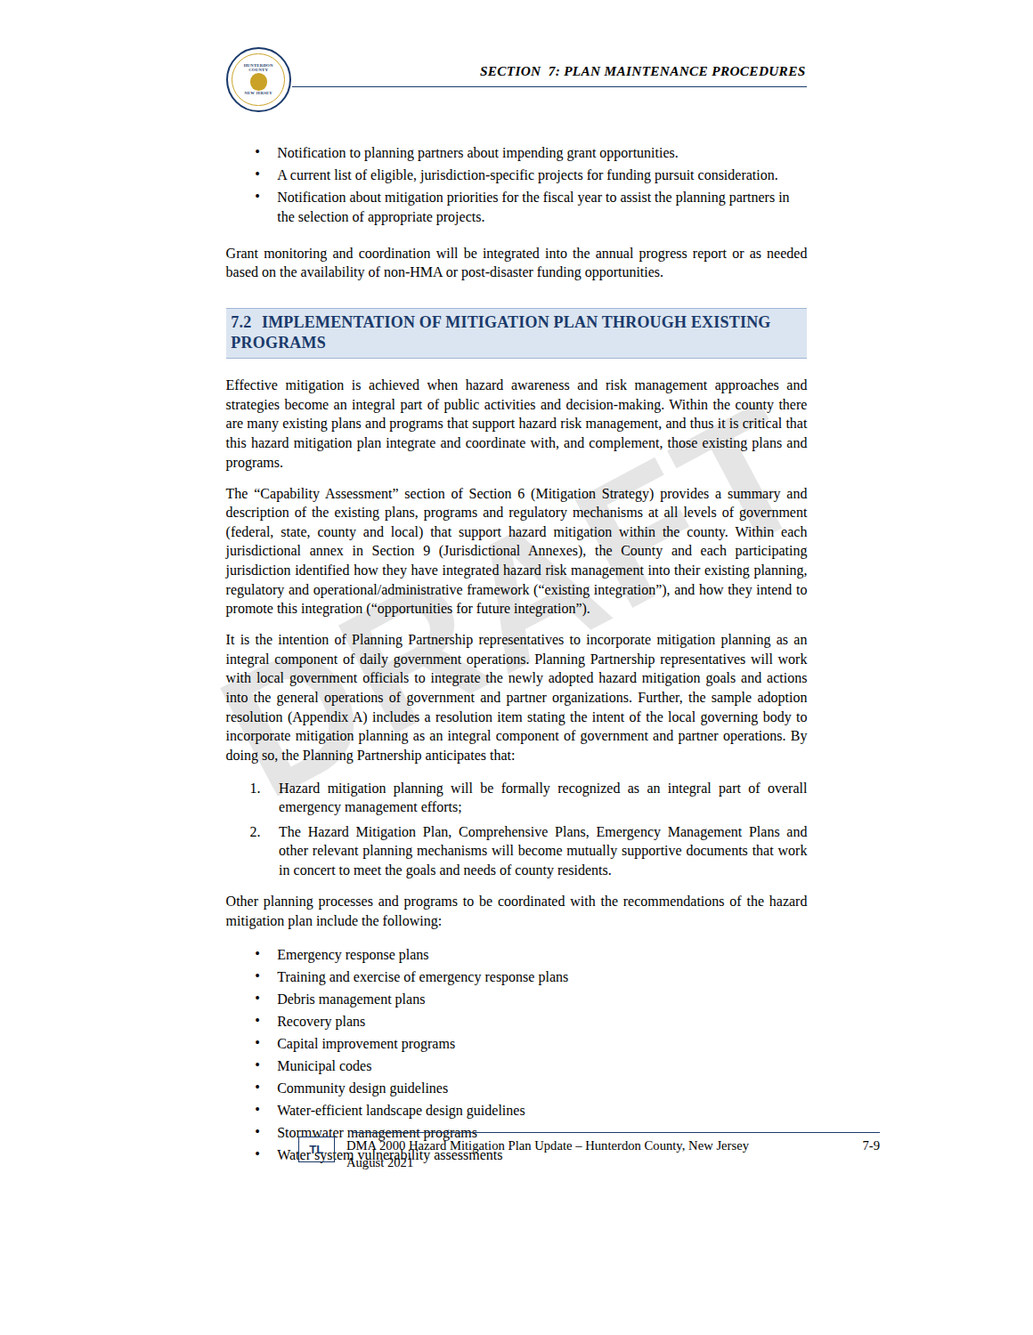DRAFT
HUNTERDON COUNTY
NEW JERSEY
SECTION 7: PLAN MAINTENANCE PROCEDURES
Notification to planning partners about impending grant opportunities.
A current list of eligible, jurisdiction-specific projects for funding pursuit consideration.
Notification about mitigation priorities for the fiscal year to assist the planning partners in the selection of appropriate projects.
Grant monitoring and coordination will be integrated into the annual progress report or as needed based on the availability of non-HMA or post-disaster funding opportunities.
7.2 IMPLEMENTATION OF MITIGATION PLAN THROUGH EXISTING PROGRAMS
Effective mitigation is achieved when hazard awareness and risk management approaches and strategies become an integral part of public activities and decision-making. Within the county there are many existing plans and programs that support hazard risk management, and thus it is critical that this hazard mitigation plan integrate and coordinate with, and complement, those existing plans and programs.
The “Capability Assessment” section of Section 6 (Mitigation Strategy) provides a summary and description of the existing plans, programs and regulatory mechanisms at all levels of government (federal, state, county and local) that support hazard mitigation within the county. Within each jurisdictional annex in Section 9 (Jurisdictional Annexes), the County and each participating jurisdiction identified how they have integrated hazard risk management into their existing planning, regulatory and operational/administrative framework (“existing integration”), and how they intend to promote this integration (“opportunities for future integration”).
It is the intention of Planning Partnership representatives to incorporate mitigation planning as an integral component of daily government operations. Planning Partnership representatives will work with local government officials to integrate the newly adopted hazard mitigation goals and actions into the general operations of government and partner organizations. Further, the sample adoption resolution (Appendix A) includes a resolution item stating the intent of the local governing body to incorporate mitigation planning as an integral component of government and partner operations. By doing so, the Planning Partnership anticipates that:
Hazard mitigation planning will be formally recognized as an integral part of overall emergency management efforts;
The Hazard Mitigation Plan, Comprehensive Plans, Emergency Management Plans and other relevant planning mechanisms will become mutually supportive documents that work in concert to meet the goals and needs of county residents.
Other planning processes and programs to be coordinated with the recommendations of the hazard mitigation plan include the following:
Emergency response plans
Training and exercise of emergency response plans
Debris management plans
Recovery plans
Capital improvement programs
Municipal codes
Community design guidelines
Water-efficient landscape design guidelines
Stormwater management programs
Water system vulnerability assessments
TL
DMA 2000 Hazard Mitigation Plan Update – Hunterdon County, New Jersey
August 2021
7-9